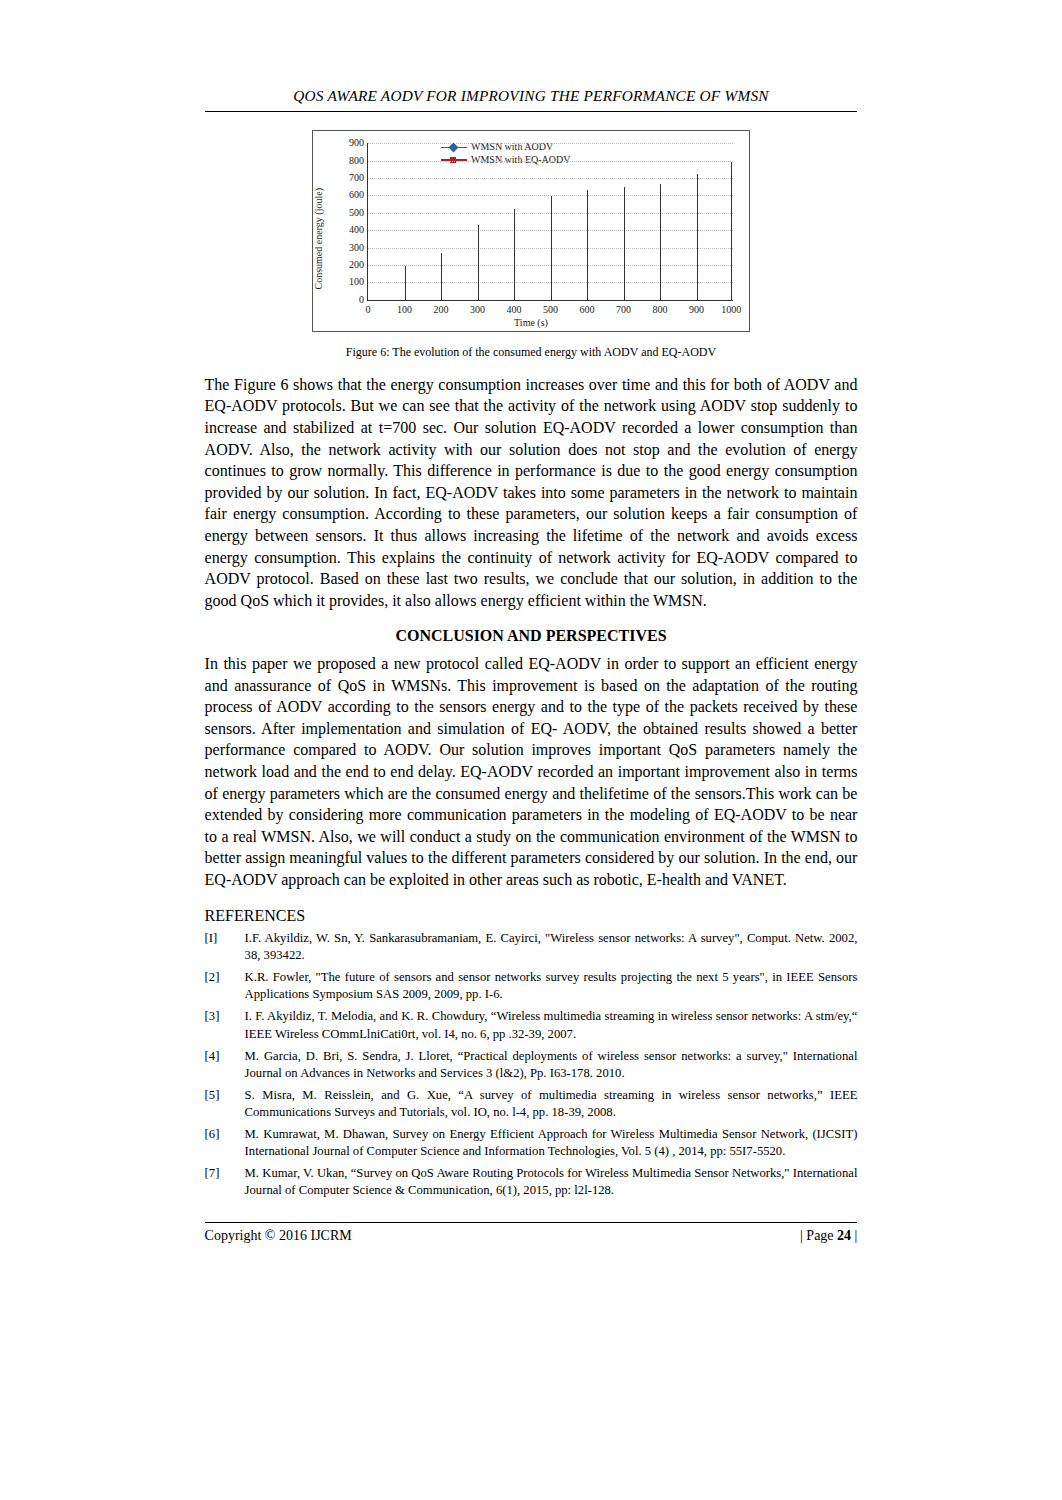QoS Aware AODV for Improving the Performance of WMSN
Consumed energy (joule)
WMSN with AODV
WMSN with EQ-AODV
900
800
700
600
500
400
300
200
100
0
0
100
200
300
400
500
600
700
800
900
1000
Time (s)
Figure 6: The evolution of the consumed energy with AODV and EQ-AODV
The Figure 6 shows that the energy consumption increases over time and this for both of AODV and EQ-AODV protocols. But we can see that the activity of the network using AODV stop suddenly to increase and stabilized at t=700 sec. Our solution EQ-AODV recorded a lower consumption than AODV. Also, the network activity with our solution does not stop and the evolution of energy continues to grow normally. This difference in performance is due to the good energy consumption provided by our solution. In fact, EQ-AODV takes into some parameters in the network to maintain fair energy consumption. According to these parameters, our solution keeps a fair consumption of energy between sensors. It thus allows increasing the lifetime of the network and avoids excess energy consumption. This explains the continuity of network activity for EQ-AODV compared to AODV protocol. Based on these last two results, we conclude that our solution, in addition to the good QoS which it provides, it also allows energy efficient within the WMSN.
Conclusion and Perspectives
In this paper we proposed a new protocol called EQ-AODV in order to support an efficient energy and anassurance of QoS in WMSNs. This improvement is based on the adaptation of the routing process of AODV according to the sensors energy and to the type of the packets received by these sensors. After implementation and simulation of EQ- AODV, the obtained results showed a better performance compared to AODV. Our solution improves important QoS parameters namely the network load and the end to end delay. EQ-AODV recorded an important improvement also in terms of energy parameters which are the consumed energy and thelifetime of the sensors.This work can be extended by considering more communication parameters in the modeling of EQ-AODV to be near to a real WMSN. Also, we will conduct a study on the communication environment of the WMSN to better assign meaningful values to the different parameters considered by our solution. In the end, our EQ-AODV approach can be exploited in other areas such as robotic, E-health and VANET.
REFERENCES
| [I] | I.F. Akyildiz, W. Sn, Y. Sankarasubramaniam, E. Cayirci, "Wireless sensor networks: A survey", Comput. Netw. 2002, 38, 393422. |
| [2] | K.R. Fowler, "The future of sensors and sensor networks survey results projecting the next 5 years", in IEEE Sensors Applications Symposium SAS 2009, 2009, pp. I-6. |
| [3] | I. F. Akyildiz, T. Melodia, and K. R. Chowdury, “Wireless multimedia streaming in wireless sensor networks: A stm/ey,“ IEEE Wireless COmmLlniCati0rt, vol. I4, no. 6, pp .32-39, 2007. |
| [4] | M. Garcia, D. Bri, S. Sendra, J. Lloret, “Practical deployments of wireless sensor networks: a survey," International Journal on Advances in Networks and Services 3 (l&2), Pp. I63-178. 2010. |
| [5] | S. Misra, M. Reisslein, and G. Xue, “A survey of multimedia streaming in wireless sensor networks,” IEEE Communications Surveys and Tutorials, vol. IO, no. l-4, pp. 18-39, 2008. |
| [6] | M. Kumrawat, M. Dhawan, Survey on Energy Efficient Approach for Wireless Multimedia Sensor Network, (IJCSIT) International Journal of Computer Science and Information Technologies, Vol. 5 (4) , 2014, pp: 55I7-5520. |
| [7] | M. Kumar, V. Ukan, “Survey on QoS Aware Routing Protocols for Wireless Multimedia Sensor Networks," International Journal of Computer Science & Communication, 6(1), 2015, pp: l2l-128. |
Copyright © 2016 IJCRM
| Page 24 |